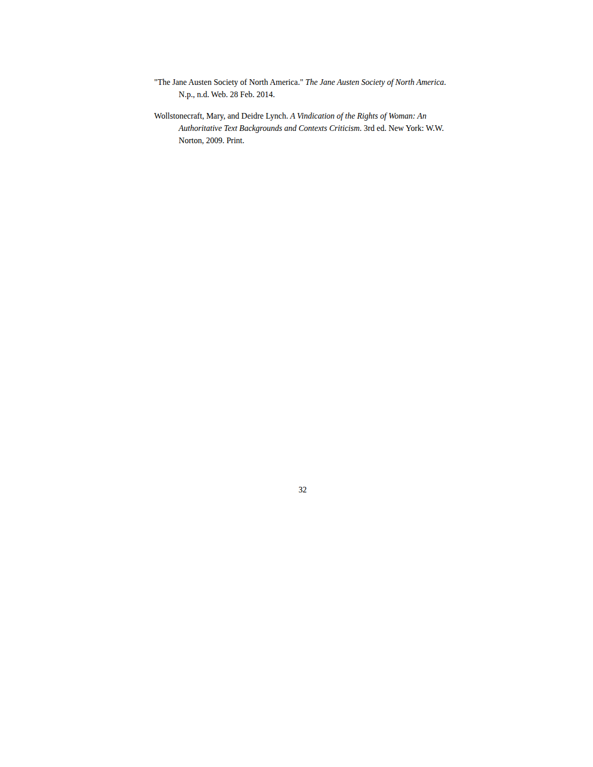"The Jane Austen Society of North America." The Jane Austen Society of North America. N.p., n.d. Web. 28 Feb. 2014.
Wollstonecraft, Mary, and Deidre Lynch. A Vindication of the Rights of Woman: An Authoritative Text Backgrounds and Contexts Criticism. 3rd ed. New York: W.W. Norton, 2009. Print.
32